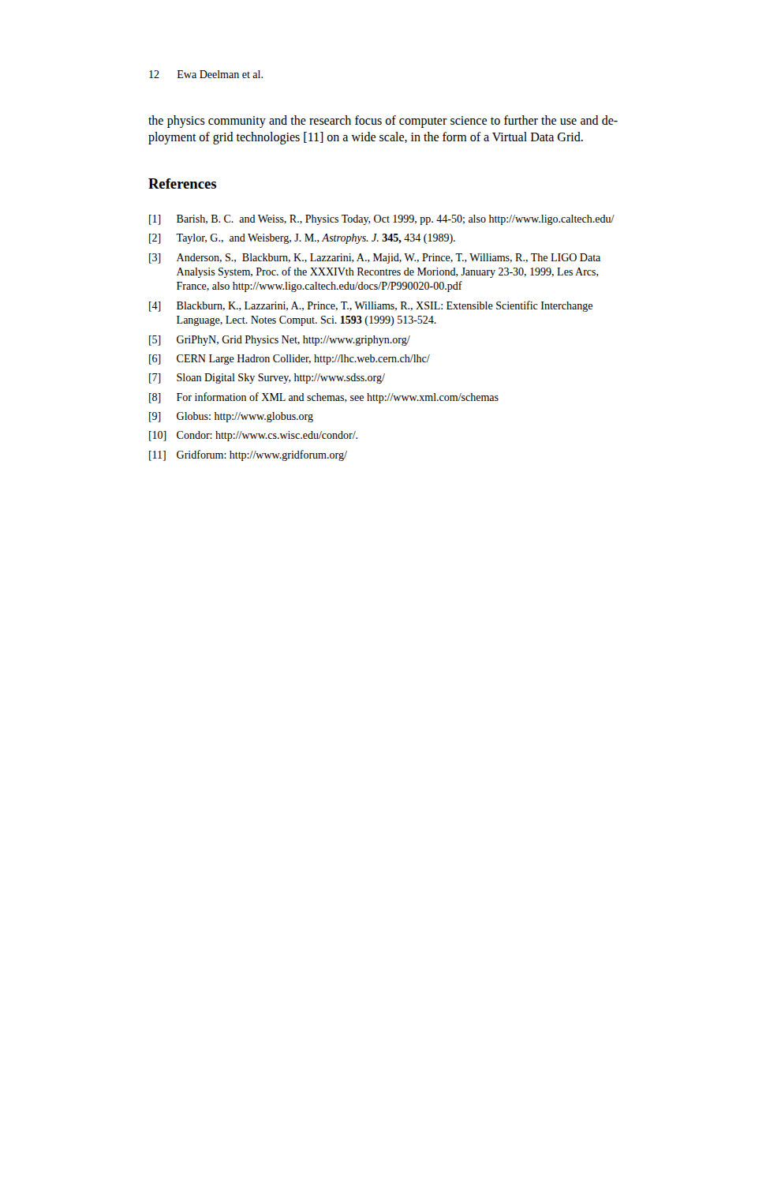12 Ewa Deelman et al.
the physics community and the research focus of computer science to further the use and deployment of grid technologies [11] on a wide scale, in the form of a Virtual Data Grid.
References
[1] Barish, B. C. and Weiss, R., Physics Today, Oct 1999, pp. 44-50; also http://www.ligo.caltech.edu/
[2] Taylor, G., and Weisberg, J. M., Astrophys. J. 345, 434 (1989).
[3] Anderson, S., Blackburn, K., Lazzarini, A., Majid, W., Prince, T., Williams, R., The LIGO Data Analysis System, Proc. of the XXXIVth Recontres de Moriond, January 23-30, 1999, Les Arcs, France, also http://www.ligo.caltech.edu/docs/P/P990020-00.pdf
[4] Blackburn, K., Lazzarini, A., Prince, T., Williams, R., XSIL: Extensible Scientific Interchange Language, Lect. Notes Comput. Sci. 1593 (1999) 513-524.
[5] GriPhyN, Grid Physics Net, http://www.griphyn.org/
[6] CERN Large Hadron Collider, http://lhc.web.cern.ch/lhc/
[7] Sloan Digital Sky Survey, http://www.sdss.org/
[8] For information of XML and schemas, see http://www.xml.com/schemas
[9] Globus: http://www.globus.org
[10] Condor: http://www.cs.wisc.edu/condor/.
[11] Gridforum: http://www.gridforum.org/